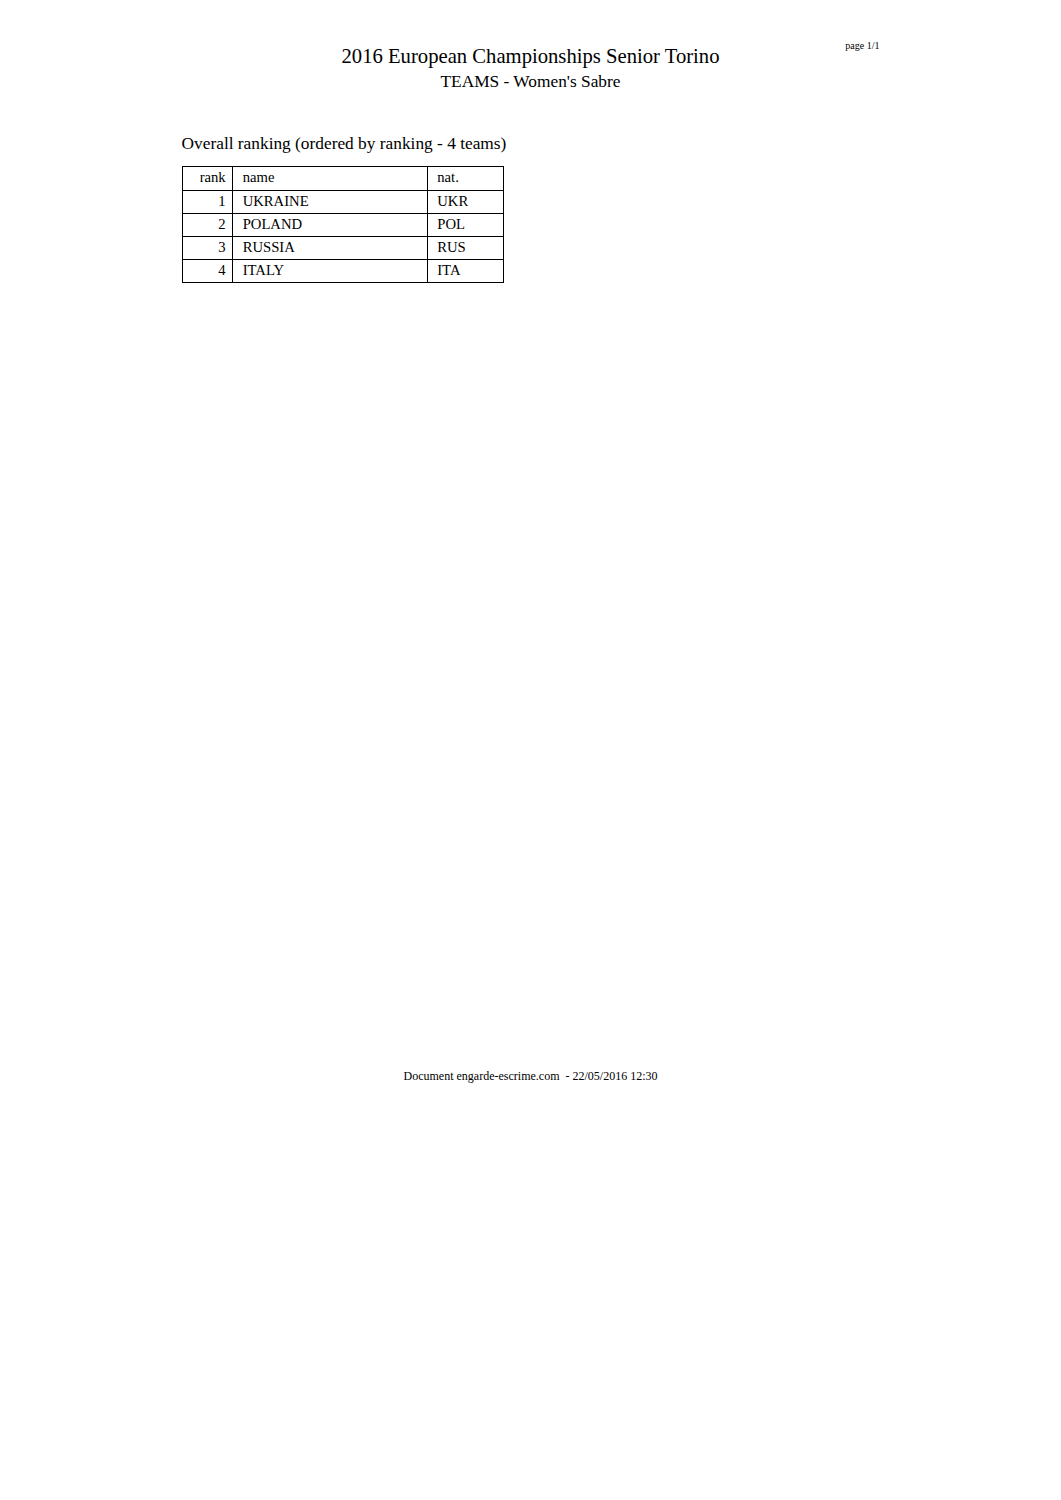page 1/1
2016 European Championships Senior Torino
TEAMS - Women's Sabre
Overall ranking (ordered by ranking - 4 teams)
| rank | name | nat. |
| 1 | UKRAINE | UKR |
| 2 | POLAND | POL |
| 3 | RUSSIA | RUS |
| 4 | ITALY | ITA |
Document engarde-escrime.com - 22/05/2016 12:30